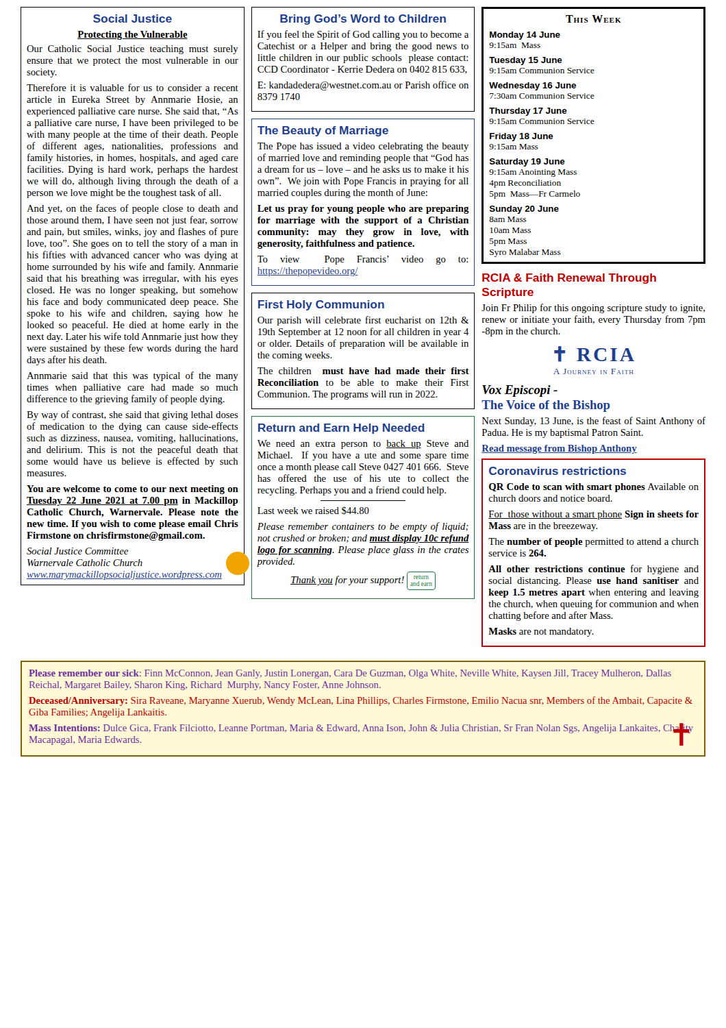Social Justice
Protecting the Vulnerable
Our Catholic Social Justice teaching must surely ensure that we protect the most vulnerable in our society.
Therefore it is valuable for us to consider a recent article in Eureka Street by Annmarie Hosie, an experienced palliative care nurse. She said that, “As a palliative care nurse, I have been privileged to be with many people at the time of their death. People of different ages, nationalities, professions and family histories, in homes, hospitals, and aged care facilities. Dying is hard work, perhaps the hardest we will do, although living through the death of a person we love might be the toughest task of all.
And yet, on the faces of people close to death and those around them, I have seen not just fear, sorrow and pain, but smiles, winks, joy and flashes of pure love, too”. She goes on to tell the story of a man in his fifties with advanced cancer who was dying at home surrounded by his wife and family. Annmarie said that his breathing was irregular, with his eyes closed. He was no longer speaking, but somehow his face and body communicated deep peace. She spoke to his wife and children, saying how he looked so peaceful. He died at home early in the next day. Later his wife told Annmarie just how they were sustained by these few words during the hard days after his death.
Annmarie said that this was typical of the many times when palliative care had made so much difference to the grieving family of people dying.
By way of contrast, she said that giving lethal doses of medication to the dying can cause side-effects such as dizziness, nausea, vomiting, hallucinations, and delirium. This is not the peaceful death that some would have us believe is effected by such measures.
You are welcome to come to our next meeting on Tuesday 22 June 2021 at 7.00 pm in Mackillop Catholic Church, Warnervale. Please note the new time. If you wish to come please email Chris Firmstone on chrisfirmstone@gmail.com.
Social Justice Committee
Warnervale Catholic Church
www.marymackillopsocialjustice.wordpress.com
Bring God’s Word to Children
If you feel the Spirit of God calling you to become a Catechist or a Helper and bring the good news to little children in our public schools please contact: CCD Coordinator - Kerrie Dedera on 0402 815 633,
E: kandadedera@westnet.com.au or Parish office on 8379 1740
The Beauty of Marriage
The Pope has issued a video celebrating the beauty of married love and reminding people that “God has a dream for us – love – and he asks us to make it his own”. We join with Pope Francis in praying for all married couples during the month of June:
Let us pray for young people who are preparing for marriage with the support of a Christian community: may they grow in love, with generosity, faithfulness and patience.
To view Pope Francis’ video go to: https://thepopevideo.org/
First Holy Communion
Our parish will celebrate first eucharist on 12th & 19th September at 12 noon for all children in year 4 or older. Details of preparation will be available in the coming weeks.
The children must have had made their first Reconciliation to be able to make their First Communion. The programs will run in 2022.
Return and Earn Help Needed
We need an extra person to back up Steve and Michael. If you have a ute and some spare time once a month please call Steve 0427 401 666. Steve has offered the use of his ute to collect the recycling. Perhaps you and a friend could help.
Last week we raised $44.80
Please remember containers to be empty of liquid; not crushed or broken; and must display 10c refund logo for scanning. Please place glass in the crates provided.
Thank you for your support! return
and earn
This Week
Monday 14 June
9:15am Mass
Tuesday 15 June
9:15am Communion Service
Wednesday 16 June
7:30am Communion Service
Thursday 17 June
9:15am Communion Service
Friday 18 June
9:15am Mass
Saturday 19 June
9:15am Anointing Mass
4pm Reconciliation
5pm Mass—Fr Carmelo
Sunday 20 June
8am Mass
10am Mass
5pm Mass
Syro Malabar Mass
RCIA & Faith Renewal Through Scripture
Join Fr Philip for this ongoing scripture study to ignite, renew or initiate your faith, every Thursday from 7pm -8pm in the church.
✝ RCIA
A Journey in Faith
Vox Episcopi -
The Voice of the Bishop
Next Sunday, 13 June, is the feast of Saint Anthony of Padua. He is my baptismal Patron Saint.
Read message from Bishop Anthony
Coronavirus restrictions
QR Code to scan with smart phones Available on church doors and notice board.
For those without a smart phone Sign in sheets for Mass are in the breezeway.
The number of people permitted to attend a church service is 264.
All other restrictions continue for hygiene and social distancing. Please use hand sanitiser and keep 1.5 metres apart when entering and leaving the church, when queuing for communion and when chatting before and after Mass.
Masks are not mandatory.
Please remember our sick: Finn McConnon, Jean Ganly, Justin Lonergan, Cara De Guzman, Olga White, Neville White, Kaysen Jill, Tracey Mulheron, Dallas Reichal, Margaret Bailey, Sharon King, Richard Murphy, Nancy Foster, Anne Johnson.
Deceased/Anniversary: Sira Raveane, Maryanne Xuerub, Wendy McLean, Lina Phillips, Charles Firmstone, Emilio Nacua snr, Members of the Ambait, Capacite & Giba Families; Angelija Lankaitis.
Mass Intentions: Dulce Gica, Frank Filciotto, Leanne Portman, Maria & Edward, Anna Ison, John & Julia Christian, Sr Fran Nolan Sgs, Angelija Lankaites, Charity Macapagal, Maria Edwards.
✝